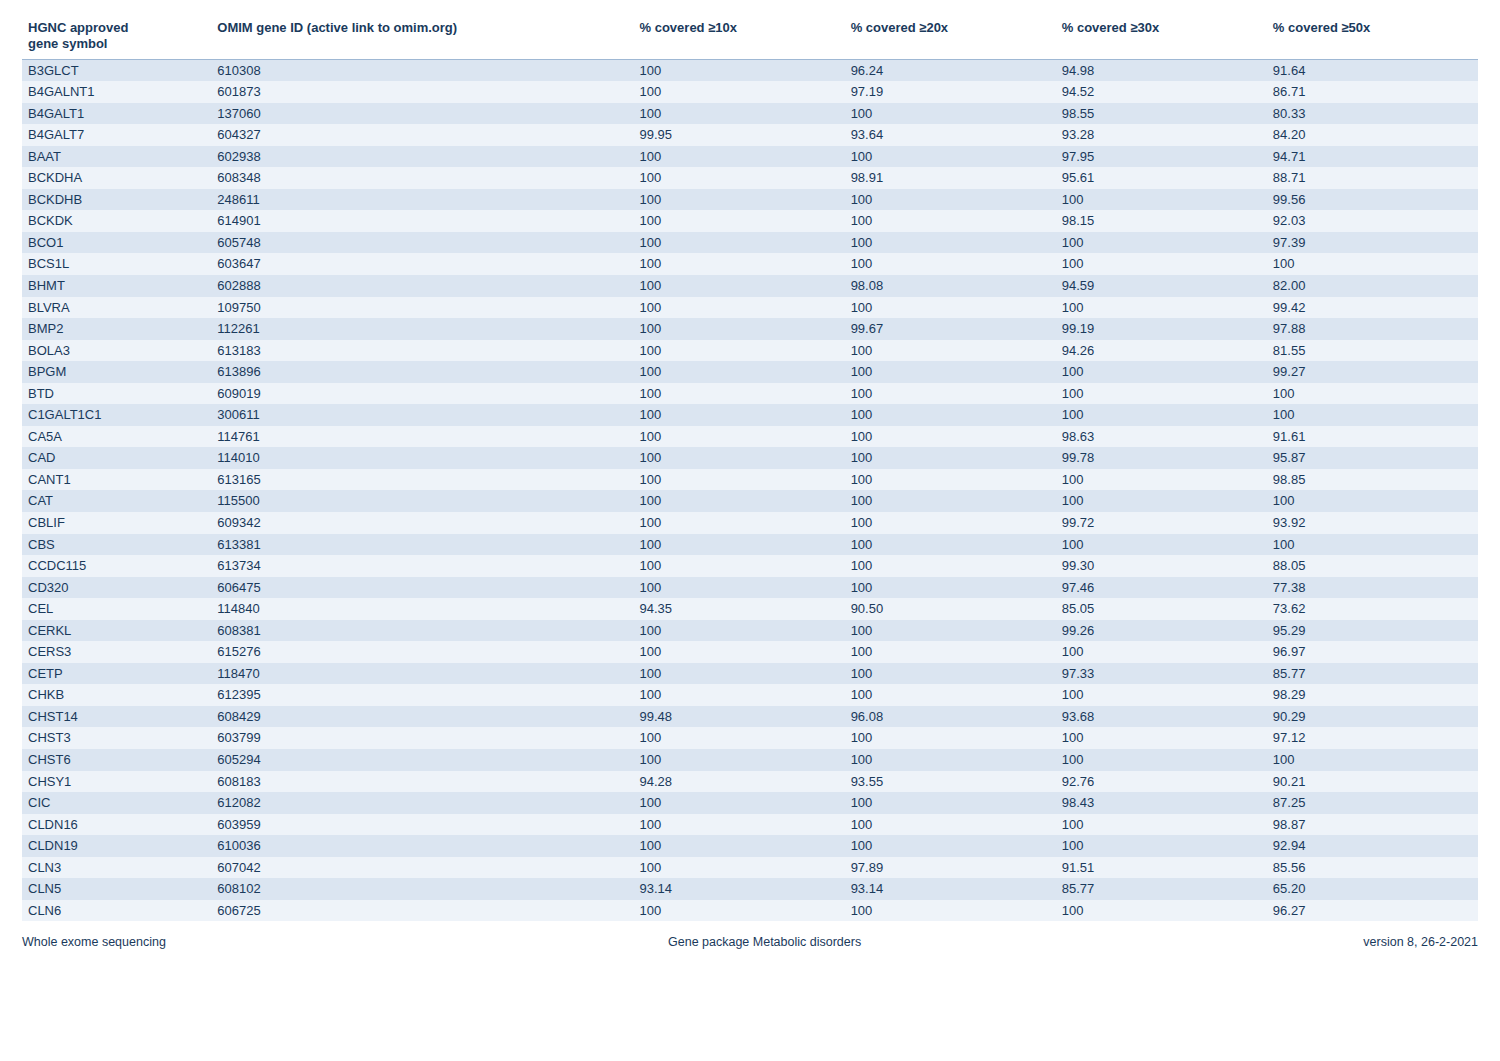| HGNC approved gene symbol | OMIM gene ID (active link to omim.org) | % covered ≥10x | % covered ≥20x | % covered ≥30x | % covered ≥50x |
| --- | --- | --- | --- | --- | --- |
| B3GLCT | 610308 | 100 | 96.24 | 94.98 | 91.64 |
| B4GALNT1 | 601873 | 100 | 97.19 | 94.52 | 86.71 |
| B4GALT1 | 137060 | 100 | 100 | 98.55 | 80.33 |
| B4GALT7 | 604327 | 99.95 | 93.64 | 93.28 | 84.20 |
| BAAT | 602938 | 100 | 100 | 97.95 | 94.71 |
| BCKDHA | 608348 | 100 | 98.91 | 95.61 | 88.71 |
| BCKDHB | 248611 | 100 | 100 | 100 | 99.56 |
| BCKDK | 614901 | 100 | 100 | 98.15 | 92.03 |
| BCO1 | 605748 | 100 | 100 | 100 | 97.39 |
| BCS1L | 603647 | 100 | 100 | 100 | 100 |
| BHMT | 602888 | 100 | 98.08 | 94.59 | 82.00 |
| BLVRA | 109750 | 100 | 100 | 100 | 99.42 |
| BMP2 | 112261 | 100 | 99.67 | 99.19 | 97.88 |
| BOLA3 | 613183 | 100 | 100 | 94.26 | 81.55 |
| BPGM | 613896 | 100 | 100 | 100 | 99.27 |
| BTD | 609019 | 100 | 100 | 100 | 100 |
| C1GALT1C1 | 300611 | 100 | 100 | 100 | 100 |
| CA5A | 114761 | 100 | 100 | 98.63 | 91.61 |
| CAD | 114010 | 100 | 100 | 99.78 | 95.87 |
| CANT1 | 613165 | 100 | 100 | 100 | 98.85 |
| CAT | 115500 | 100 | 100 | 100 | 100 |
| CBLIF | 609342 | 100 | 100 | 99.72 | 93.92 |
| CBS | 613381 | 100 | 100 | 100 | 100 |
| CCDC115 | 613734 | 100 | 100 | 99.30 | 88.05 |
| CD320 | 606475 | 100 | 100 | 97.46 | 77.38 |
| CEL | 114840 | 94.35 | 90.50 | 85.05 | 73.62 |
| CERKL | 608381 | 100 | 100 | 99.26 | 95.29 |
| CERS3 | 615276 | 100 | 100 | 100 | 96.97 |
| CETP | 118470 | 100 | 100 | 97.33 | 85.77 |
| CHKB | 612395 | 100 | 100 | 100 | 98.29 |
| CHST14 | 608429 | 99.48 | 96.08 | 93.68 | 90.29 |
| CHST3 | 603799 | 100 | 100 | 100 | 97.12 |
| CHST6 | 605294 | 100 | 100 | 100 | 100 |
| CHSY1 | 608183 | 94.28 | 93.55 | 92.76 | 90.21 |
| CIC | 612082 | 100 | 100 | 98.43 | 87.25 |
| CLDN16 | 603959 | 100 | 100 | 100 | 98.87 |
| CLDN19 | 610036 | 100 | 100 | 100 | 92.94 |
| CLN3 | 607042 | 100 | 97.89 | 91.51 | 85.56 |
| CLN5 | 608102 | 93.14 | 93.14 | 85.77 | 65.20 |
| CLN6 | 606725 | 100 | 100 | 100 | 96.27 |
Whole exome sequencing
Gene package Metabolic disorders
version 8, 26-2-2021